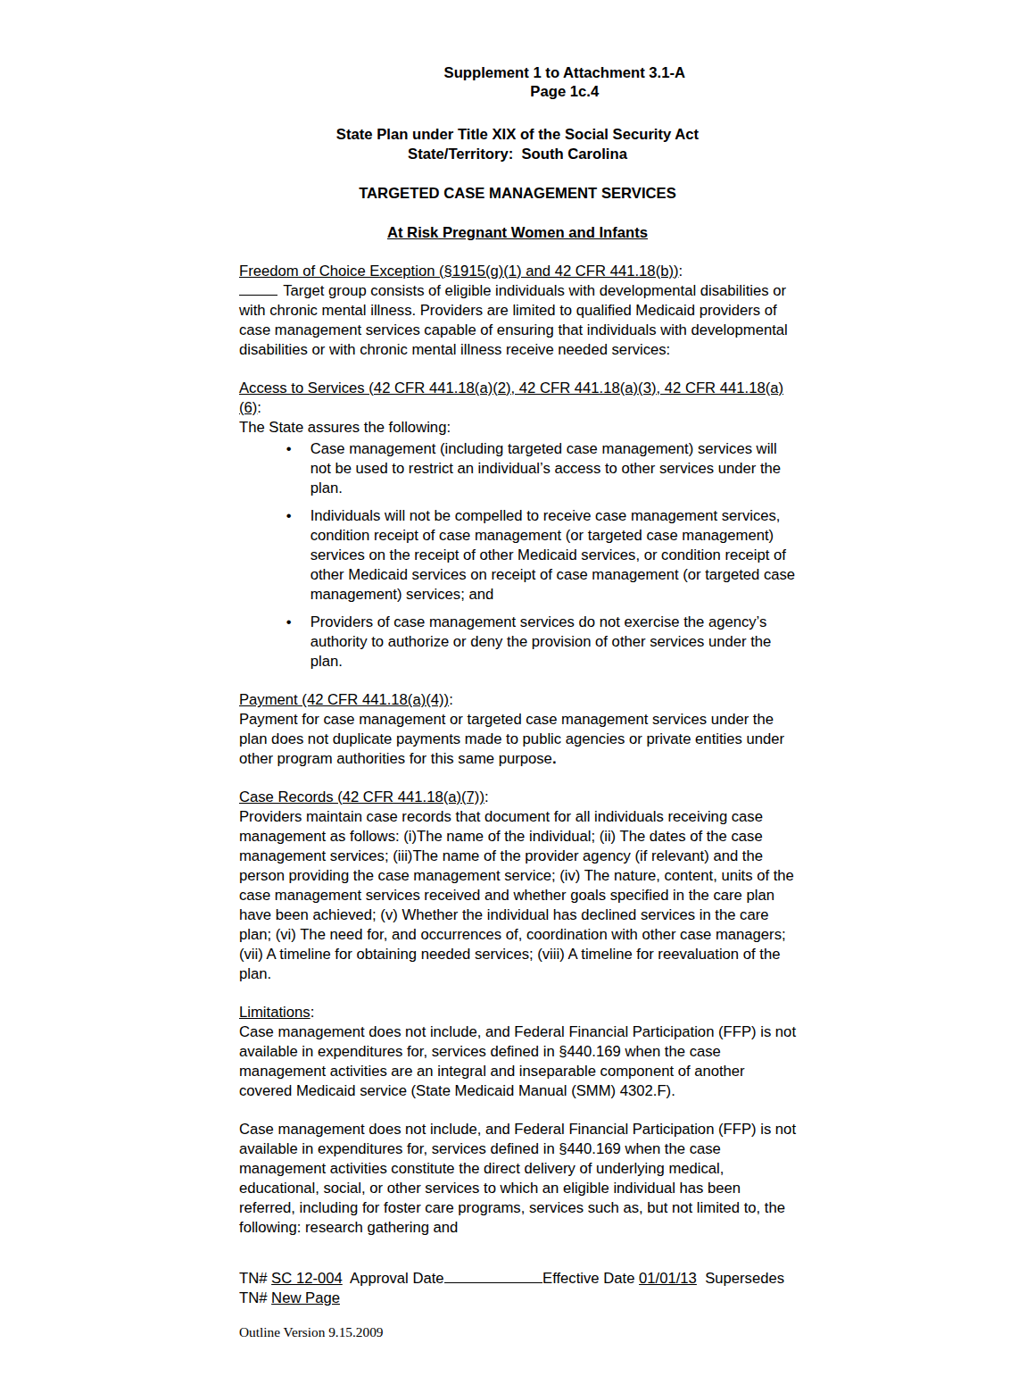Supplement 1 to Attachment 3.1-A Page 1c.4
State Plan under Title XIX of the Social Security Act
State/Territory: South Carolina
TARGETED CASE MANAGEMENT SERVICES
At Risk Pregnant Women and Infants
Freedom of Choice Exception (§1915(g)(1) and 42 CFR 441.18(b)):
Target group consists of eligible individuals with developmental disabilities or with chronic mental illness. Providers are limited to qualified Medicaid providers of case management services capable of ensuring that individuals with developmental disabilities or with chronic mental illness receive needed services:
Access to Services (42 CFR 441.18(a)(2), 42 CFR 441.18(a)(3), 42 CFR 441.18(a)(6):
The State assures the following:
Case management (including targeted case management) services will not be used to restrict an individual’s access to other services under the plan.
Individuals will not be compelled to receive case management services, condition receipt of case management (or targeted case management) services on the receipt of other Medicaid services, or condition receipt of other Medicaid services on receipt of case management (or targeted case management) services; and
Providers of case management services do not exercise the agency’s authority to authorize or deny the provision of other services under the plan.
Payment (42 CFR 441.18(a)(4)):
Payment for case management or targeted case management services under the plan does not duplicate payments made to public agencies or private entities under other program authorities for this same purpose.
Case Records (42 CFR 441.18(a)(7)):
Providers maintain case records that document for all individuals receiving case management as follows: (i)The name of the individual; (ii) The dates of the case management services; (iii)The name of the provider agency (if relevant) and the person providing the case management service; (iv) The nature, content, units of the case management services received and whether goals specified in the care plan have been achieved; (v) Whether the individual has declined services in the care plan; (vi) The need for, and occurrences of, coordination with other case managers; (vii) A timeline for obtaining needed services; (viii) A timeline for reevaluation of the plan.
Limitations:
Case management does not include, and Federal Financial Participation (FFP) is not available in expenditures for, services defined in §440.169 when the case management activities are an integral and inseparable component of another covered Medicaid service (State Medicaid Manual (SMM) 4302.F).
Case management does not include, and Federal Financial Participation (FFP) is not available in expenditures for, services defined in §440.169 when the case management activities constitute the direct delivery of underlying medical, educational, social, or other services to which an eligible individual has been referred, including for foster care programs, services such as, but not limited to, the following: research gathering and
TN# SC 12-004 Approval Date Effective Date 01/01/13 Supersedes TN# New Page
Outline Version 9.15.2009